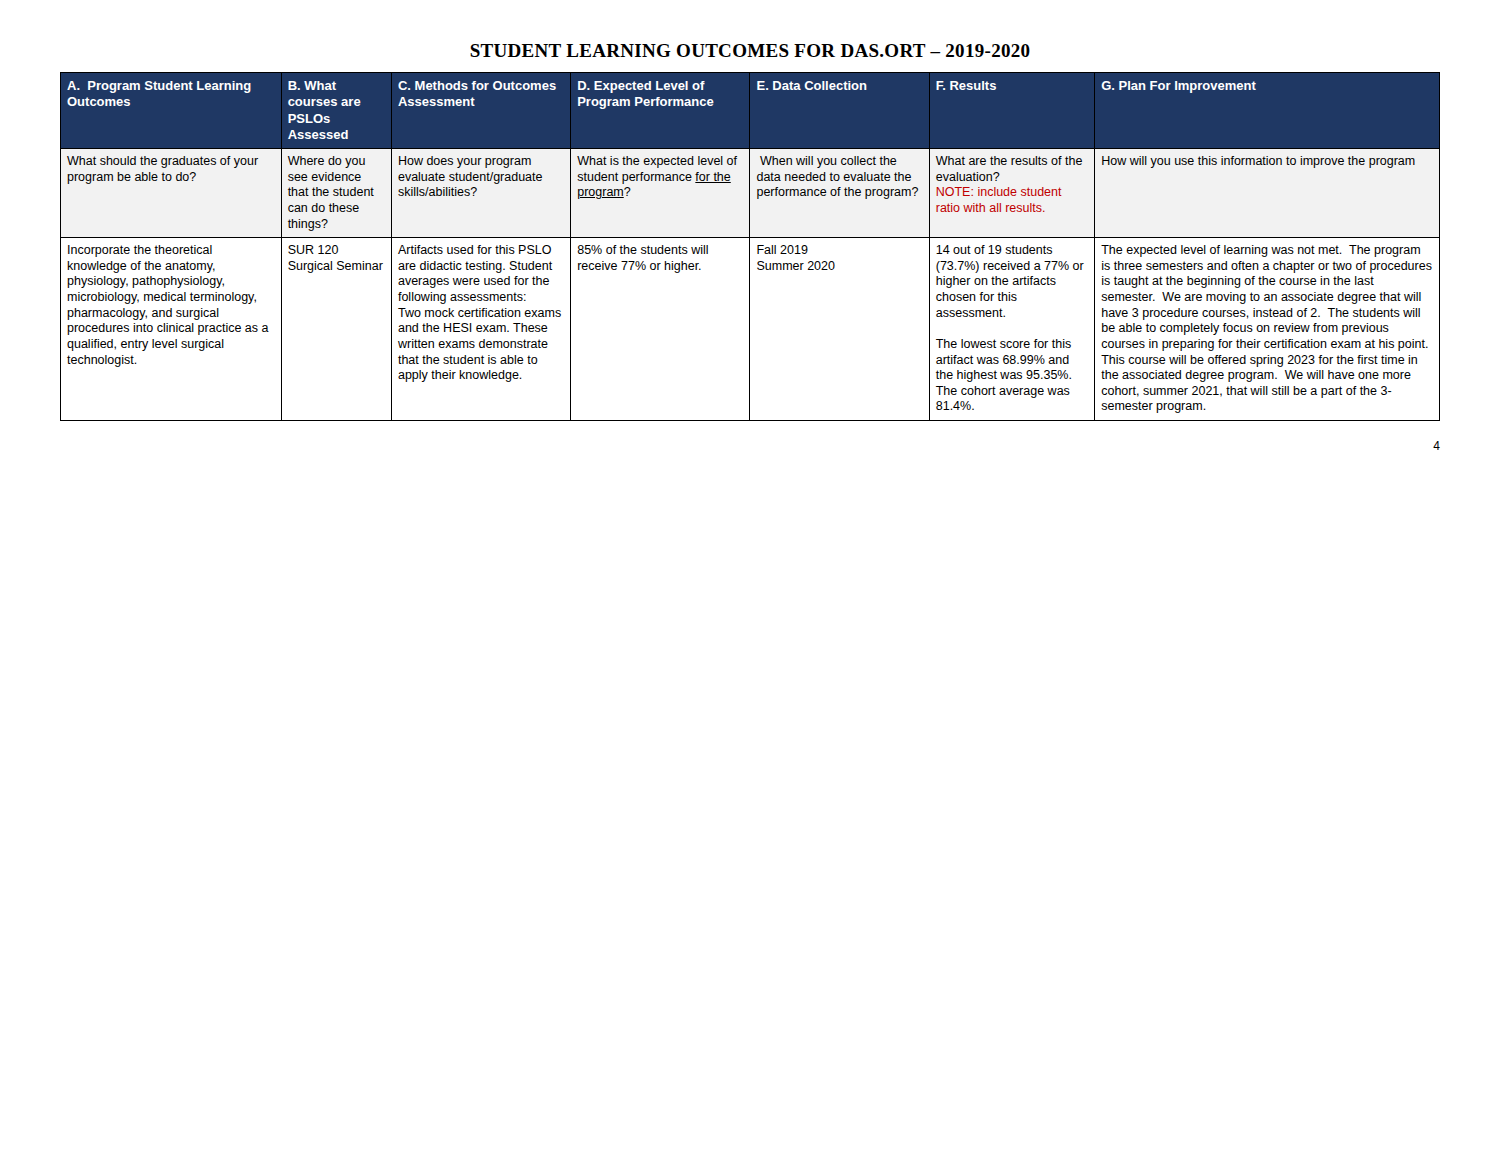STUDENT LEARNING OUTCOMES FOR DAS.ORT – 2019-2020
| A. Program Student Learning Outcomes | B. What courses are PSLOs Assessed | C. Methods for Outcomes Assessment | D. Expected Level of Program Performance | E. Data Collection | F. Results | G. Plan For Improvement |
| --- | --- | --- | --- | --- | --- | --- |
| What should the graduates of your program be able to do? | Where do you see evidence that the student can do these things? | How does your program evaluate student/graduate skills/abilities? | What is the expected level of student performance for the program ? | When will you collect the data needed to evaluate the performance of the program? | What are the results of the evaluation? NOTE: include student ratio with all results. | How will you use this information to improve the program |
| Incorporate the theoretical knowledge of the anatomy, physiology, pathophysiology, microbiology, medical terminology, pharmacology, and surgical procedures into clinical practice as a qualified, entry level surgical technologist. | SUR 120 Surgical Seminar | Artifacts used for this PSLO are didactic testing. Student averages were used for the following assessments: Two mock certification exams and the HESI exam. These written exams demonstrate that the student is able to apply their knowledge. | 85% of the students will receive 77% or higher. | Fall 2019 Summer 2020 | 14 out of 19 students (73.7%) received a 77% or higher on the artifacts chosen for this assessment. The lowest score for this artifact was 68.99% and the highest was 95.35%. The cohort average was 81.4%. | The expected level of learning was not met. The program is three semesters and often a chapter or two of procedures is taught at the beginning of the course in the last semester. We are moving to an associate degree that will have 3 procedure courses, instead of 2. The students will be able to completely focus on review from previous courses in preparing for their certification exam at his point. This course will be offered spring 2023 for the first time in the associated degree program. We will have one more cohort, summer 2021, that will still be a part of the 3-semester program. |
4